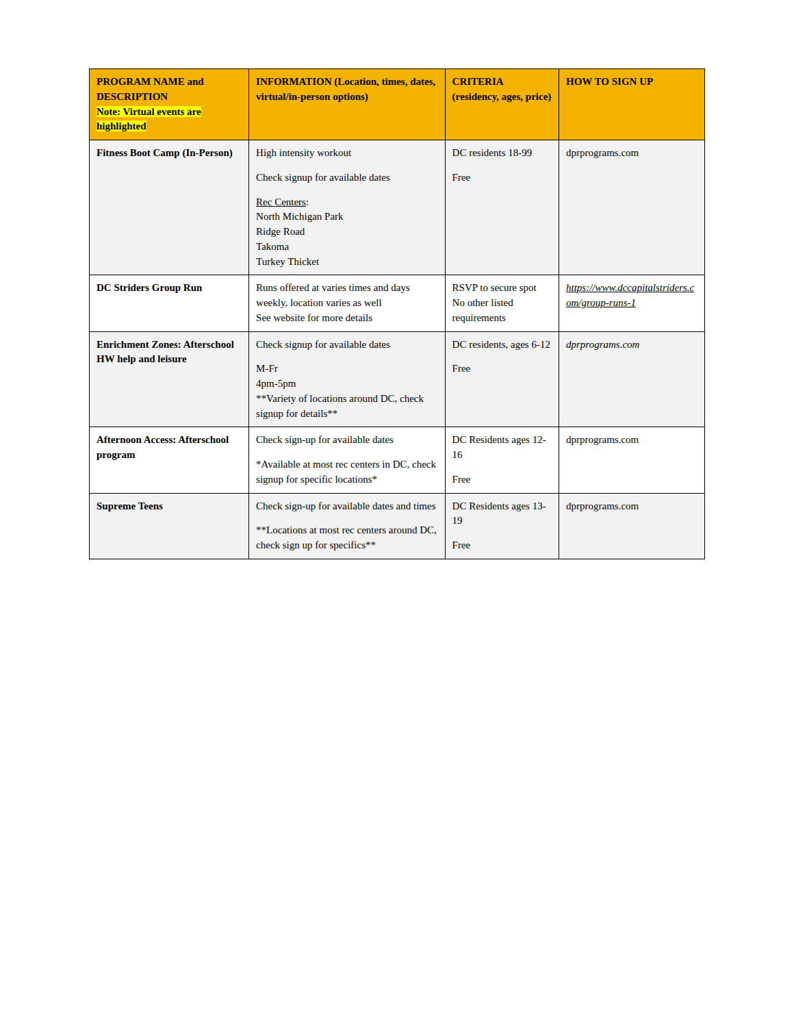| PROGRAM NAME and DESCRIPTION Note: Virtual events are highlighted | INFORMATION (Location, times, dates, virtual/in-person options) | CRITERIA (residency, ages, price) | HOW TO SIGN UP |
| --- | --- | --- | --- |
| Fitness Boot Camp (In-Person) | High intensity workout Check signup for available dates Rec Centers : North Michigan Park Ridge Road Takoma Turkey Thicket | DC residents 18-99 Free | dprprograms.com |
| DC Striders Group Run | Runs offered at varies times and days weekly, location varies as well See website for more details | RSVP to secure spot No other listed requirements | https://www.dccapitalstriders.com/group-runs-1 |
| Enrichment Zones: Afterschool HW help and leisure | Check signup for available dates M-Fr 4pm-5pm **Variety of locations around DC, check signup for details** | DC residents, ages 6-12 Free | dprprograms.com |
| Afternoon Access: Afterschool program | Check sign-up for available dates *Available at most rec centers in DC, check signup for specific locations* | DC Residents ages 12-16 Free | dprprograms.com |
| Supreme Teens | Check sign-up for available dates and times **Locations at most rec centers around DC, check sign up for specifics** | DC Residents ages 13-19 Free | dprprograms.com |